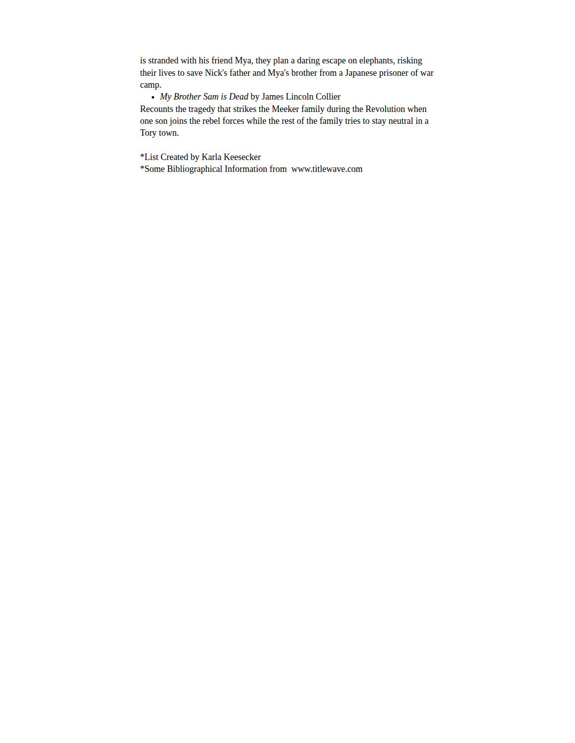is stranded with his friend Mya, they plan a daring escape on elephants, risking their lives to save Nick's father and Mya's brother from a Japanese prisoner of war camp.
My Brother Sam is Dead by James Lincoln Collier
Recounts the tragedy that strikes the Meeker family during the Revolution when one son joins the rebel forces while the rest of the family tries to stay neutral in a Tory town.
*List Created by Karla Keesecker
*Some Bibliographical Information from www.titlewave.com